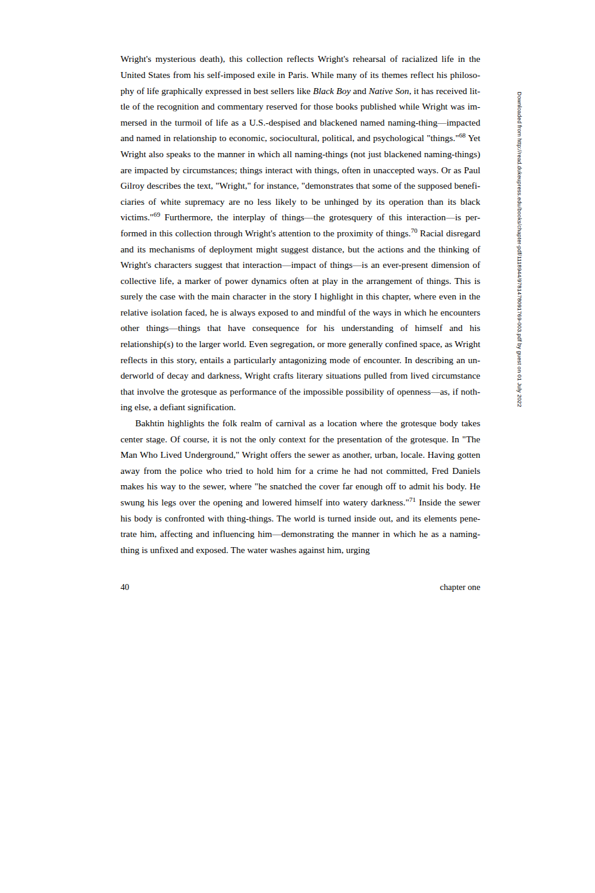Downloaded from http://read.dukeupress.edu/books/chapter-pdf/1118944/9781478091769-003.pdf by guest on 01 July 2022
Wright's mysterious death), this collection reflects Wright's rehearsal of racialized life in the United States from his self-imposed exile in Paris. While many of its themes reflect his philosophy of life graphically expressed in best sellers like Black Boy and Native Son, it has received little of the recognition and commentary reserved for those books published while Wright was immersed in the turmoil of life as a U.S.-despised and blackened named naming-thing—impacted and named in relationship to economic, sociocultural, political, and psychological "things."68 Yet Wright also speaks to the manner in which all naming-things (not just blackened naming-things) are impacted by circumstances; things interact with things, often in unaccepted ways. Or as Paul Gilroy describes the text, "Wright," for instance, "demonstrates that some of the supposed beneficiaries of white supremacy are no less likely to be unhinged by its operation than its black victims."69 Furthermore, the interplay of things—the grotesquery of this interaction—is performed in this collection through Wright's attention to the proximity of things.70 Racial disregard and its mechanisms of deployment might suggest distance, but the actions and the thinking of Wright's characters suggest that interaction—impact of things—is an ever-present dimension of collective life, a marker of power dynamics often at play in the arrangement of things. This is surely the case with the main character in the story I highlight in this chapter, where even in the relative isolation faced, he is always exposed to and mindful of the ways in which he encounters other things—things that have consequence for his understanding of himself and his relationship(s) to the larger world. Even segregation, or more generally confined space, as Wright reflects in this story, entails a particularly antagonizing mode of encounter. In describing an underworld of decay and darkness, Wright crafts literary situations pulled from lived circumstance that involve the grotesque as performance of the impossible possibility of openness—as, if nothing else, a defiant signification.
Bakhtin highlights the folk realm of carnival as a location where the grotesque body takes center stage. Of course, it is not the only context for the presentation of the grotesque. In "The Man Who Lived Underground," Wright offers the sewer as another, urban, locale. Having gotten away from the police who tried to hold him for a crime he had not committed, Fred Daniels makes his way to the sewer, where "he snatched the cover far enough off to admit his body. He swung his legs over the opening and lowered himself into watery darkness."71 Inside the sewer his body is confronted with thing-things. The world is turned inside out, and its elements penetrate him, affecting and influencing him—demonstrating the manner in which he as a naming-thing is unfixed and exposed. The water washes against him, urging
40 chapter one